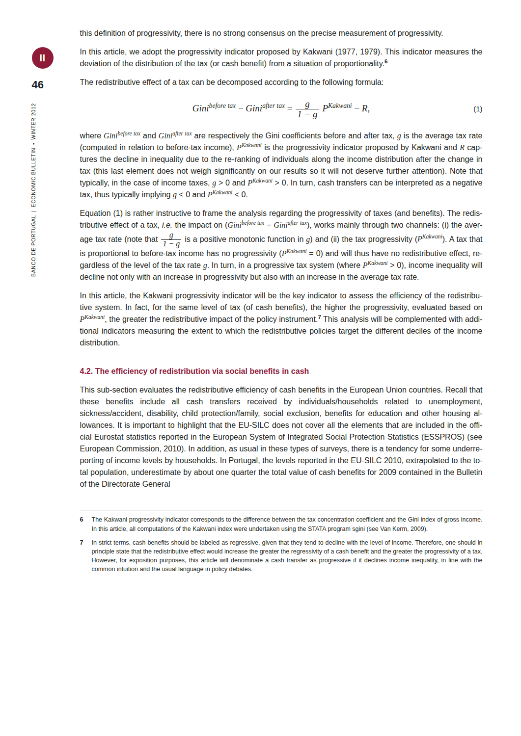II
46
BANCO DE PORTUGAL|ECONOMIC BULLETIN•Winter 2012
this definition of progressivity, there is no strong consensus on the precise measurement of progressivity.
In this article, we adopt the progressivity indicator proposed by Kakwani (1977, 1979). This indicator measures the deviation of the distribution of the tax (or cash benefit) from a situation of proportionality.6
The redistributive effect of a tax can be decomposed according to the following formula:
Ginibefore tax − Giniafter tax = g 1 − g PKakwani − R, (1)
where Ginibefore tax and Giniafter tax are respectively the Gini coefficients before and after tax, g is the average tax rate (computed in relation to before-tax income), PKakwani is the progressivity indicator proposed by Kakwani and R captures the decline in inequality due to the re-ranking of individuals along the income distribution after the change in tax (this last element does not weigh significantly on our results so it will not deserve further attention). Note that typically, in the case of income taxes, g > 0 and PKakwani > 0. In turn, cash transfers can be interpreted as a negative tax, thus typically implying g < 0 and PKakwani < 0.
Equation (1) is rather instructive to frame the analysis regarding the progressivity of taxes (and benefits). The redistributive effect of a tax, i.e. the impact on (Ginibefore tax − Giniafter tax), works mainly through two channels: (i) the average tax rate (note that g 1 − g is a positive monotonic function in g) and (ii) the tax progressivity (PKakwani). A tax that is proportional to before-tax income has no progressivity (PKakwani = 0) and will thus have no redistributive effect, regardless of the level of the tax rate g. In turn, in a progressive tax system (where PKakwani > 0), income inequality will decline not only with an increase in progressivity but also with an increase in the average tax rate.
In this article, the Kakwani progressivity indicator will be the key indicator to assess the efficiency of the redistributive system. In fact, for the same level of tax (of cash benefits), the higher the progressivity, evaluated based on PKakwani, the greater the redistributive impact of the policy instrument.7 This analysis will be complemented with additional indicators measuring the extent to which the redistributive policies target the different deciles of the income distribution.
4.2. The efficiency of redistribution via social benefits in cash
This sub-section evaluates the redistributive efficiency of cash benefits in the European Union countries. Recall that these benefits include all cash transfers received by individuals/households related to unemployment, sickness/accident, disability, child protection/family, social exclusion, benefits for education and other housing allowances. It is important to highlight that the EU-SILC does not cover all the elements that are included in the official Eurostat statistics reported in the European System of Integrated Social Protection Statistics (ESSPROS) (see European Commission, 2010). In addition, as usual in these types of surveys, there is a tendency for some underreporting of income levels by households. In Portugal, the levels reported in the EU-SILC 2010, extrapolated to the total population, underestimate by about one quarter the total value of cash benefits for 2009 contained in the Bulletin of the Directorate General
6
The Kakwani progressivity indicator corresponds to the difference between the tax concentration coefficient and the Gini index of gross income. In this article, all computations of the Kakwani index were undertaken using the STATA program sgini (see Van Kerm, 2009).
7
In strict terms, cash benefits should be labeled as regressive, given that they tend to decline with the level of income. Therefore, one should in principle state that the redistributive effect would increase the greater the regressivity of a cash benefit and the greater the progressivity of a tax. However, for exposition purposes, this article will denominate a cash transfer as progressive if it declines income inequality, in line with the common intuition and the usual language in policy debates.